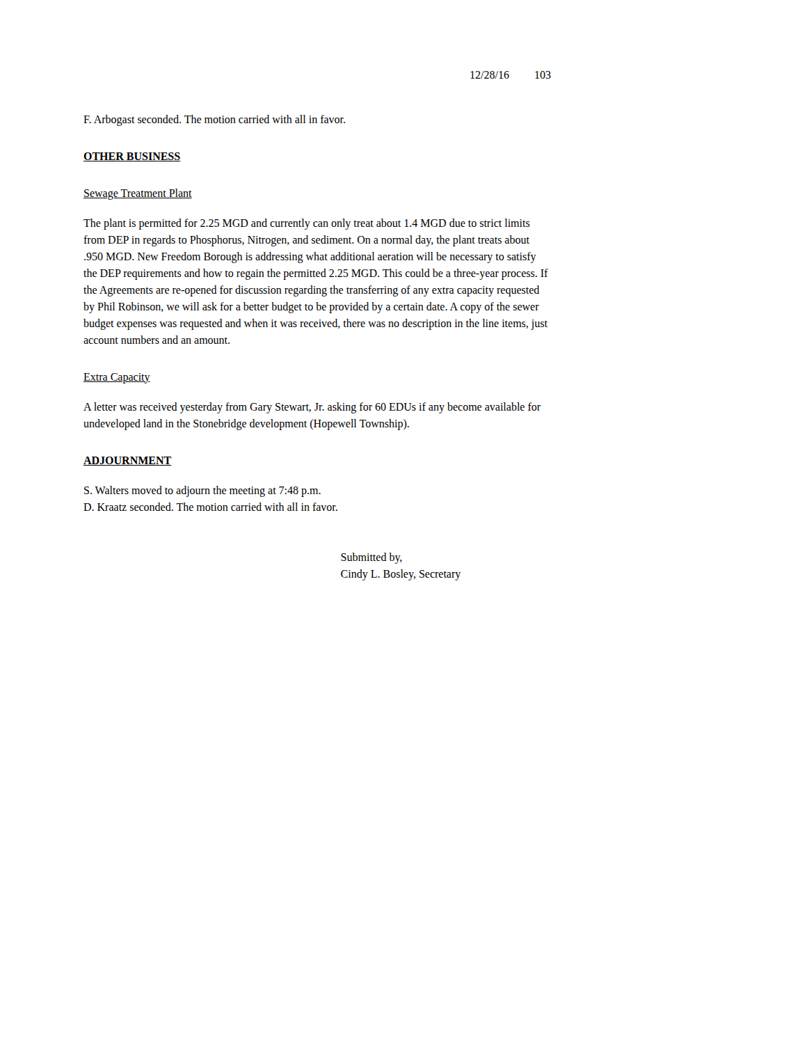12/28/16 103
F. Arbogast seconded. The motion carried with all in favor.
OTHER BUSINESS
Sewage Treatment Plant
The plant is permitted for 2.25 MGD and currently can only treat about 1.4 MGD due to strict limits from DEP in regards to Phosphorus, Nitrogen, and sediment. On a normal day, the plant treats about .950 MGD. New Freedom Borough is addressing what additional aeration will be necessary to satisfy the DEP requirements and how to regain the permitted 2.25 MGD. This could be a three-year process. If the Agreements are re-opened for discussion regarding the transferring of any extra capacity requested by Phil Robinson, we will ask for a better budget to be provided by a certain date. A copy of the sewer budget expenses was requested and when it was received, there was no description in the line items, just account numbers and an amount.
Extra Capacity
A letter was received yesterday from Gary Stewart, Jr. asking for 60 EDUs if any become available for undeveloped land in the Stonebridge development (Hopewell Township).
ADJOURNMENT
S. Walters moved to adjourn the meeting at 7:48 p.m.
D. Kraatz seconded. The motion carried with all in favor.
Submitted by,
Cindy L. Bosley, Secretary